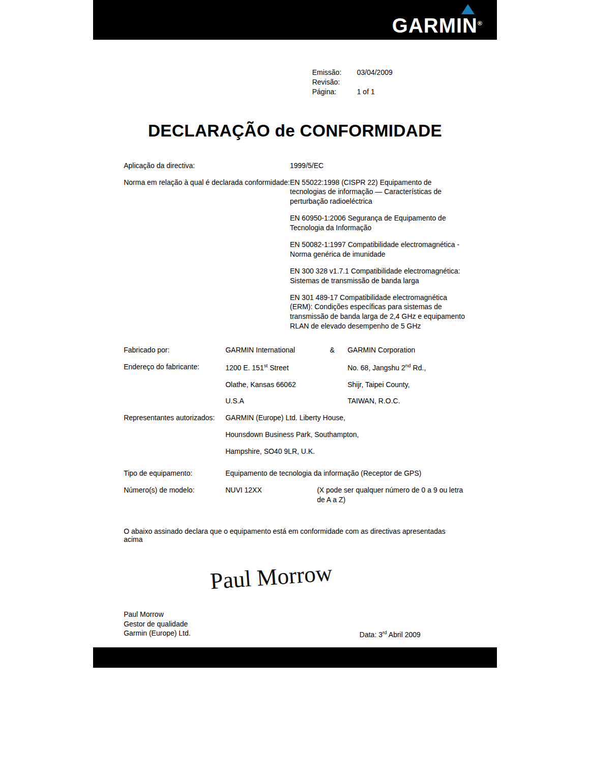GARMIN®
Emissão: 03/04/2009
Revisão:
Página: 1 of 1
DECLARAÇÃO de CONFORMIDADE
| Aplicação da directiva: | 1999/5/EC |
| Norma em relação à qual é declarada conformidade: | EN 55022:1998 (CISPR 22) Equipamento de tecnologias de informação — Características de perturbação radioeléctrica EN 60950-1:2006 Segurança de Equipamento de Tecnologia da Informação EN 50082-1:1997 Compatibilidade electromagnética - Norma genérica de imunidade EN 300 328 v1.7.1 Compatibilidade electromagnética: Sistemas de transmissão de banda larga EN 301 489-17 Compatibilidade electromagnética (ERM): Condições específicas para sistemas de transmissão de banda larga de 2,4 GHz e equipamento RLAN de elevado desempenho de 5 GHz |
| Fabricado por: | GARMIN International | & | GARMIN Corporation |
| Endereço do fabricante: | 1200 E. 151 st Street | | No. 68, Jangshu 2 nd Rd., |
| | Olathe, Kansas 66062 | | Shijr, Taipei County, |
| | U.S.A | | TAIWAN, R.O.C. |
| Representantes autorizados: | GARMIN (Europe) Ltd. Liberty House, Hounsdown Business Park, Southampton, Hampshire, SO40 9LR, U.K. |
| Tipo de equipamento: | Equipamento de tecnologia da informação (Receptor de GPS) |
| Número(s) de modelo: | NUVI 12XX | (X pode ser qualquer número de 0 a 9 ou letra de A a Z) |
O abaixo assinado declara que o equipamento está em conformidade com as directivas apresentadas acima
Paul Morrow
Paul Morrow
Gestor de qualidade
Garmin (Europe) Ltd.
Data: 3rd Abril 2009